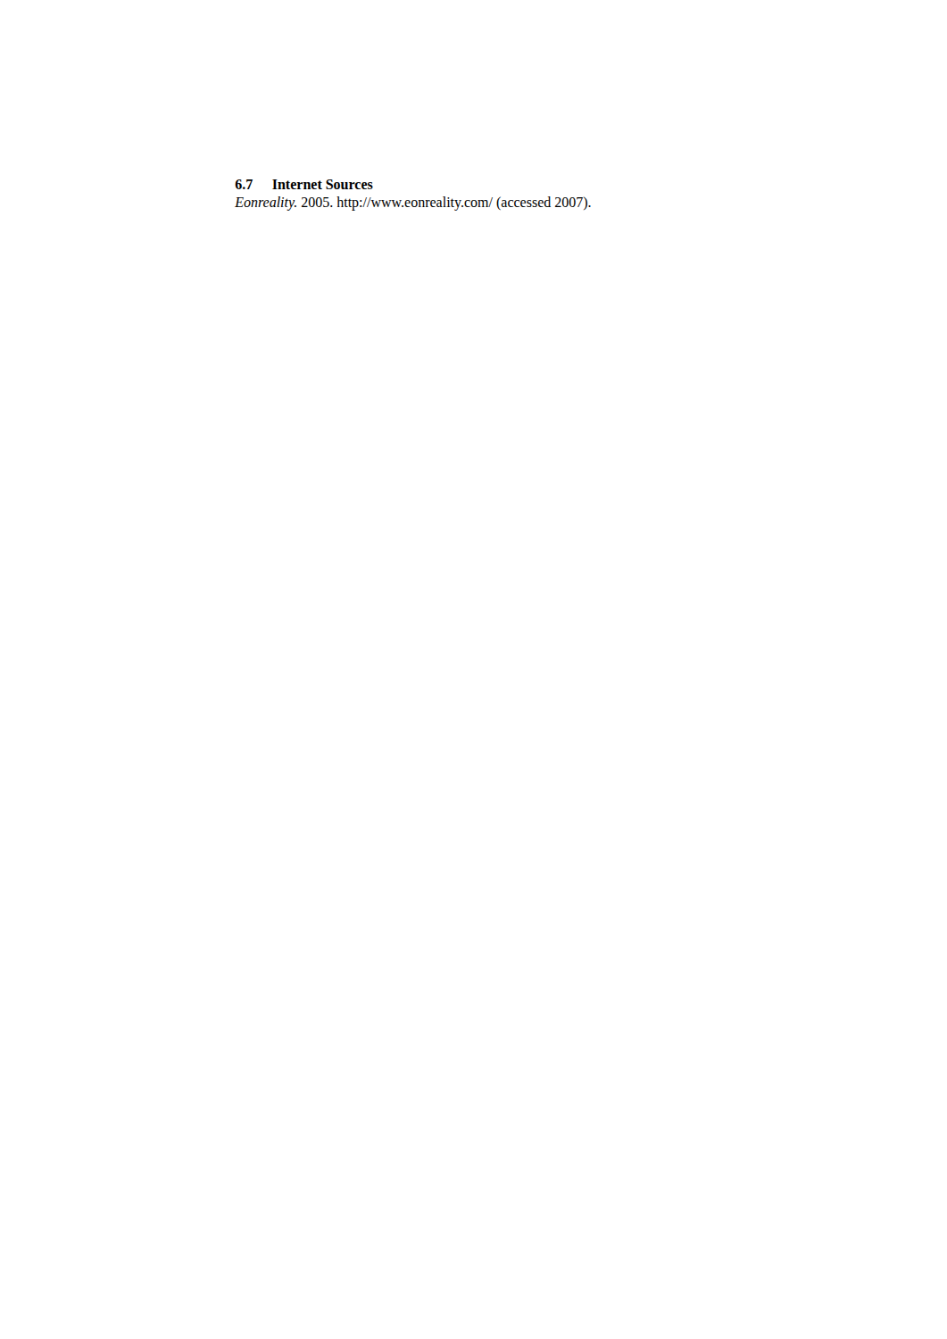6.7 Internet Sources
Eonreality. 2005. http://www.eonreality.com/ (accessed 2007).